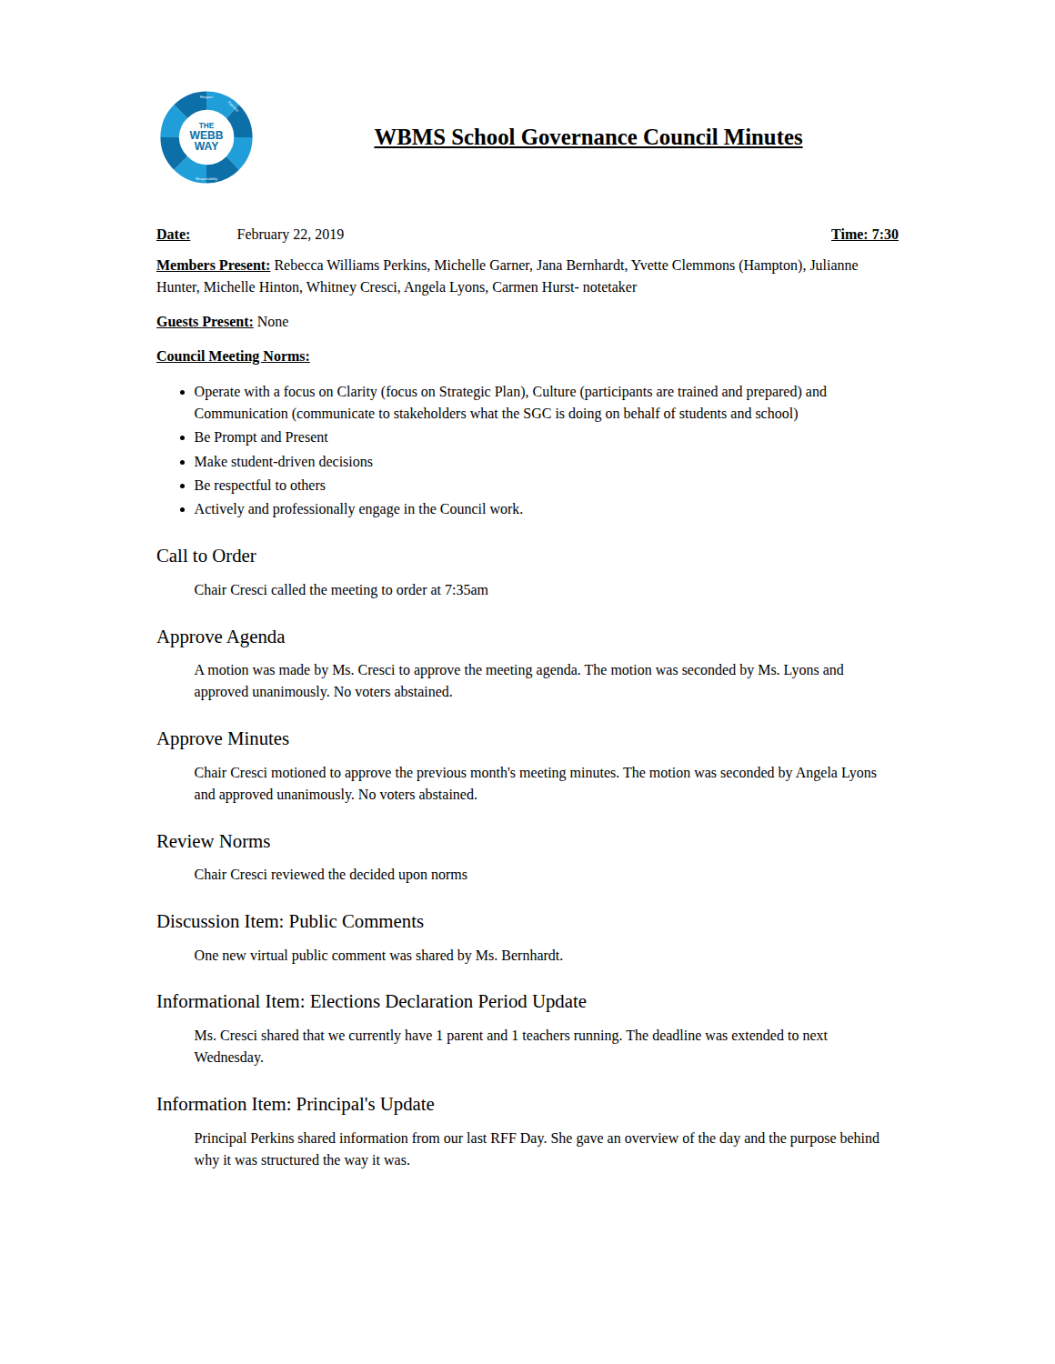THE WEBB WAY Respect Fairness Responsibility
WBMS School Governance Council Minutes
Date: February 22, 2019
Time: 7:30
Members Present: Rebecca Williams Perkins, Michelle Garner, Jana Bernhardt, Yvette Clemmons (Hampton), Julianne Hunter, Michelle Hinton, Whitney Cresci, Angela Lyons, Carmen Hurst- notetaker
Guests Present: None
Council Meeting Norms:
Operate with a focus on Clarity (focus on Strategic Plan), Culture (participants are trained and prepared) and Communication (communicate to stakeholders what the SGC is doing on behalf of students and school)
Be Prompt and Present
Make student-driven decisions
Be respectful to others
Actively and professionally engage in the Council work.
Call to Order
Chair Cresci called the meeting to order at 7:35am
Approve Agenda
A motion was made by Ms. Cresci to approve the meeting agenda. The motion was seconded by Ms. Lyons and approved unanimously. No voters abstained.
Approve Minutes
Chair Cresci motioned to approve the previous month's meeting minutes. The motion was seconded by Angela Lyons and approved unanimously. No voters abstained.
Review Norms
Chair Cresci reviewed the decided upon norms
Discussion Item: Public Comments
One new virtual public comment was shared by Ms. Bernhardt.
Informational Item: Elections Declaration Period Update
Ms. Cresci shared that we currently have 1 parent and 1 teachers running. The deadline was extended to next Wednesday.
Information Item: Principal's Update
Principal Perkins shared information from our last RFF Day. She gave an overview of the day and the purpose behind why it was structured the way it was.